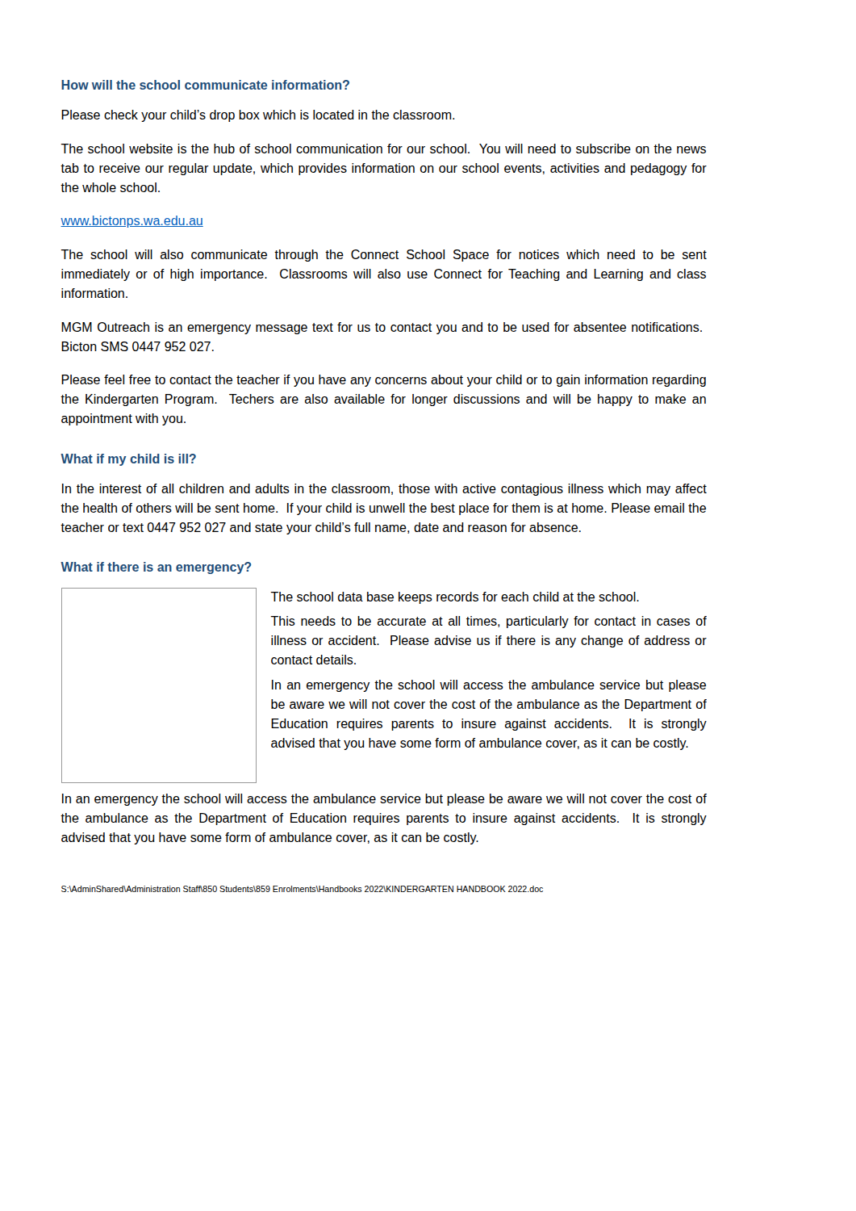How will the school communicate information?
Please check your child’s drop box which is located in the classroom.
The school website is the hub of school communication for our school. You will need to subscribe on the news tab to receive our regular update, which provides information on our school events, activities and pedagogy for the whole school.
www.bictonps.wa.edu.au
The school will also communicate through the Connect School Space for notices which need to be sent immediately or of high importance. Classrooms will also use Connect for Teaching and Learning and class information.
MGM Outreach is an emergency message text for us to contact you and to be used for absentee notifications. Bicton SMS 0447 952 027.
Please feel free to contact the teacher if you have any concerns about your child or to gain information regarding the Kindergarten Program. Techers are also available for longer discussions and will be happy to make an appointment with you.
What if my child is ill?
In the interest of all children and adults in the classroom, those with active contagious illness which may affect the health of others will be sent home. If your child is unwell the best place for them is at home. Please email the teacher or text 0447 952 027 and state your child’s full name, date and reason for absence.
What if there is an emergency?
The school data base keeps records for each child at the school.
This needs to be accurate at all times, particularly for contact in cases of illness or accident. Please advise us if there is any change of address or contact details.
In an emergency the school will access the ambulance service but please be aware we will not cover the cost of the ambulance as the Department of Education requires parents to insure against accidents. It is strongly advised that you have some form of ambulance cover, as it can be costly.
In an emergency the school will access the ambulance service but please be aware we will not cover the cost of the ambulance as the Department of Education requires parents to insure against accidents. It is strongly advised that you have some form of ambulance cover, as it can be costly.
S:\AdminShared\Administration Staff\850 Students\859 Enrolments\Handbooks 2022\KINDERGARTEN HANDBOOK 2022.doc